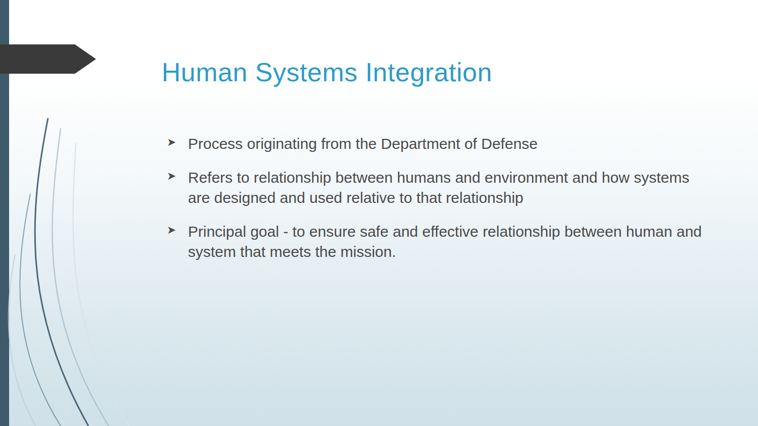Human Systems Integration
Process originating from the Department of Defense
Refers to relationship between humans and environment and how systems are designed and used relative to that relationship
Principal goal - to ensure safe and effective relationship between human and system that meets the mission.